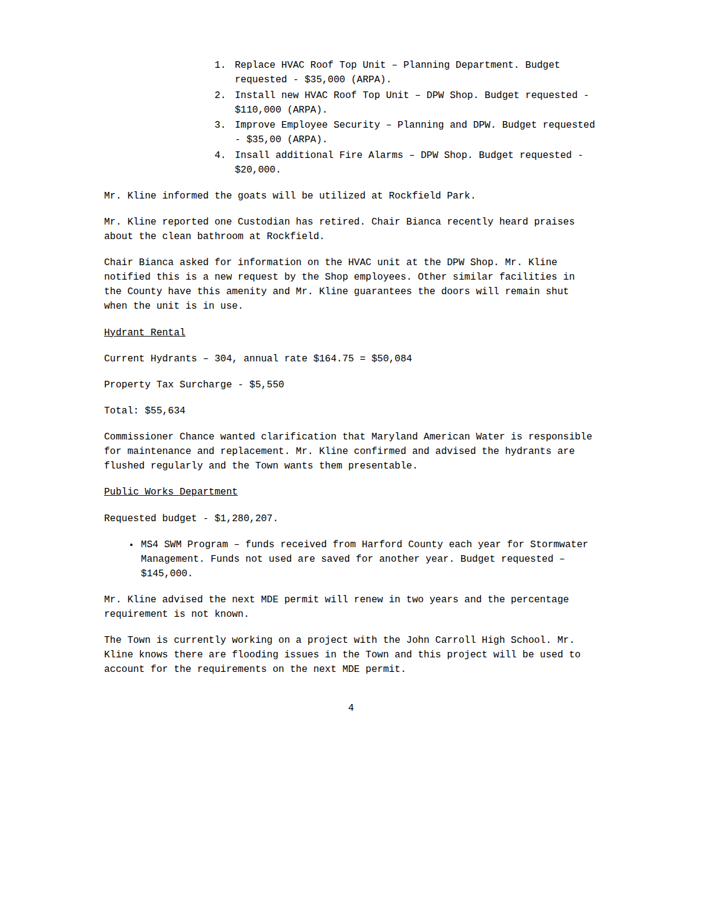Replace HVAC Roof Top Unit – Planning Department. Budget requested - $35,000 (ARPA).
Install new HVAC Roof Top Unit – DPW Shop. Budget requested - $110,000 (ARPA).
Improve Employee Security – Planning and DPW. Budget requested - $35,00 (ARPA).
Insall additional Fire Alarms – DPW Shop. Budget requested - $20,000.
Mr. Kline informed the goats will be utilized at Rockfield Park.
Mr. Kline reported one Custodian has retired. Chair Bianca recently heard praises about the clean bathroom at Rockfield.
Chair Bianca asked for information on the HVAC unit at the DPW Shop. Mr. Kline notified this is a new request by the Shop employees. Other similar facilities in the County have this amenity and Mr. Kline guarantees the doors will remain shut when the unit is in use.
Hydrant Rental
Current Hydrants – 304, annual rate $164.75 = $50,084
Property Tax Surcharge - $5,550
Total: $55,634
Commissioner Chance wanted clarification that Maryland American Water is responsible for maintenance and replacement. Mr. Kline confirmed and advised the hydrants are flushed regularly and the Town wants them presentable.
Public Works Department
Requested budget - $1,280,207.
MS4 SWM Program – funds received from Harford County each year for Stormwater Management. Funds not used are saved for another year. Budget requested – $145,000.
Mr. Kline advised the next MDE permit will renew in two years and the percentage requirement is not known.
The Town is currently working on a project with the John Carroll High School. Mr. Kline knows there are flooding issues in the Town and this project will be used to account for the requirements on the next MDE permit.
4